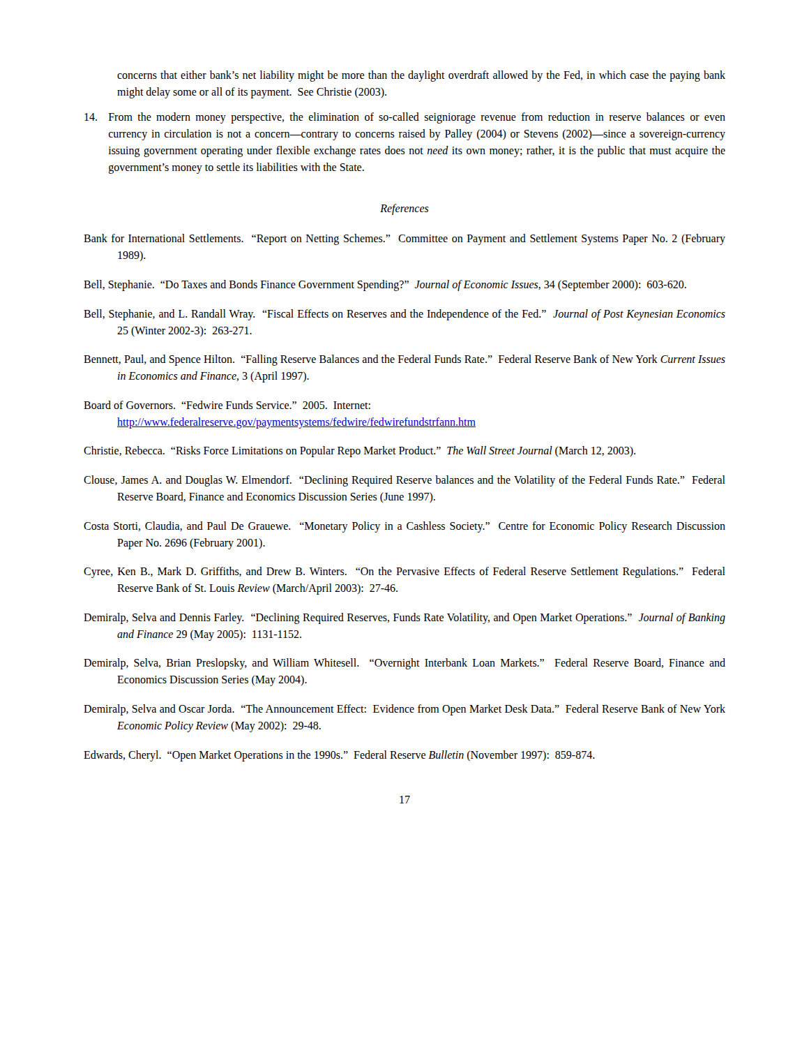concerns that either bank’s net liability might be more than the daylight overdraft allowed by the Fed, in which case the paying bank might delay some or all of its payment. See Christie (2003).
14. From the modern money perspective, the elimination of so-called seigniorage revenue from reduction in reserve balances or even currency in circulation is not a concern—contrary to concerns raised by Palley (2004) or Stevens (2002)—since a sovereign-currency issuing government operating under flexible exchange rates does not need its own money; rather, it is the public that must acquire the government’s money to settle its liabilities with the State.
References
Bank for International Settlements. “Report on Netting Schemes.” Committee on Payment and Settlement Systems Paper No. 2 (February 1989).
Bell, Stephanie. “Do Taxes and Bonds Finance Government Spending?” Journal of Economic Issues, 34 (September 2000): 603-620.
Bell, Stephanie, and L. Randall Wray. “Fiscal Effects on Reserves and the Independence of the Fed.” Journal of Post Keynesian Economics 25 (Winter 2002-3): 263-271.
Bennett, Paul, and Spence Hilton. “Falling Reserve Balances and the Federal Funds Rate.” Federal Reserve Bank of New York Current Issues in Economics and Finance, 3 (April 1997).
Board of Governors. “Fedwire Funds Service.” 2005. Internet:
http://www.federalreserve.gov/paymentsystems/fedwire/fedwirefundstrfann.htm
Christie, Rebecca. “Risks Force Limitations on Popular Repo Market Product.” The Wall Street Journal (March 12, 2003).
Clouse, James A. and Douglas W. Elmendorf. “Declining Required Reserve balances and the Volatility of the Federal Funds Rate.” Federal Reserve Board, Finance and Economics Discussion Series (June 1997).
Costa Storti, Claudia, and Paul De Grauewe. “Monetary Policy in a Cashless Society.” Centre for Economic Policy Research Discussion Paper No. 2696 (February 2001).
Cyree, Ken B., Mark D. Griffiths, and Drew B. Winters. “On the Pervasive Effects of Federal Reserve Settlement Regulations.” Federal Reserve Bank of St. Louis Review (March/April 2003): 27-46.
Demiralp, Selva and Dennis Farley. “Declining Required Reserves, Funds Rate Volatility, and Open Market Operations.” Journal of Banking and Finance 29 (May 2005): 1131-1152.
Demiralp, Selva, Brian Preslopsky, and William Whitesell. “Overnight Interbank Loan Markets.” Federal Reserve Board, Finance and Economics Discussion Series (May 2004).
Demiralp, Selva and Oscar Jorda. “The Announcement Effect: Evidence from Open Market Desk Data.” Federal Reserve Bank of New York Economic Policy Review (May 2002): 29-48.
Edwards, Cheryl. “Open Market Operations in the 1990s.” Federal Reserve Bulletin (November 1997): 859-874.
17